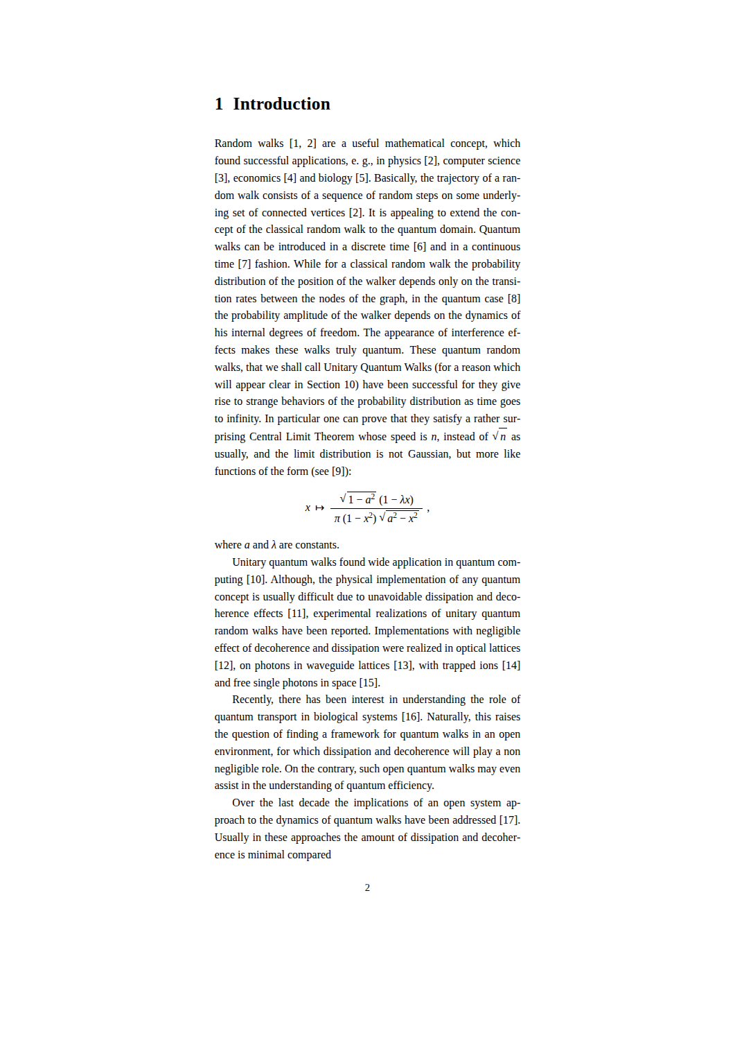1 Introduction
Random walks [1, 2] are a useful mathematical concept, which found successful applications, e. g., in physics [2], computer science [3], economics [4] and biology [5]. Basically, the trajectory of a random walk consists of a sequence of random steps on some underlying set of connected vertices [2]. It is appealing to extend the concept of the classical random walk to the quantum domain. Quantum walks can be introduced in a discrete time [6] and in a continuous time [7] fashion. While for a classical random walk the probability distribution of the position of the walker depends only on the transition rates between the nodes of the graph, in the quantum case [8] the probability amplitude of the walker depends on the dynamics of his internal degrees of freedom. The appearance of interference effects makes these walks truly quantum. These quantum random walks, that we shall call Unitary Quantum Walks (for a reason which will appear clear in Section 10) have been successful for they give rise to strange behaviors of the probability distribution as time goes to infinity. In particular one can prove that they satisfy a rather surprising Central Limit Theorem whose speed is n, instead of n as usually, and the limit distribution is not Gaussian, but more like functions of the form (see [9]):
x↦1 − a2 (1 − λx) π (1 − x2) a2 − x2,
where a and λ are constants.
Unitary quantum walks found wide application in quantum computing [10]. Although, the physical implementation of any quantum concept is usually difficult due to unavoidable dissipation and decoherence effects [11], experimental realizations of unitary quantum random walks have been reported. Implementations with negligible effect of decoherence and dissipation were realized in optical lattices [12], on photons in waveguide lattices [13], with trapped ions [14] and free single photons in space [15].
Recently, there has been interest in understanding the role of quantum transport in biological systems [16]. Naturally, this raises the question of finding a framework for quantum walks in an open environment, for which dissipation and decoherence will play a non negligible role. On the contrary, such open quantum walks may even assist in the understanding of quantum efficiency.
Over the last decade the implications of an open system approach to the dynamics of quantum walks have been addressed [17]. Usually in these approaches the amount of dissipation and decoherence is minimal compared
2